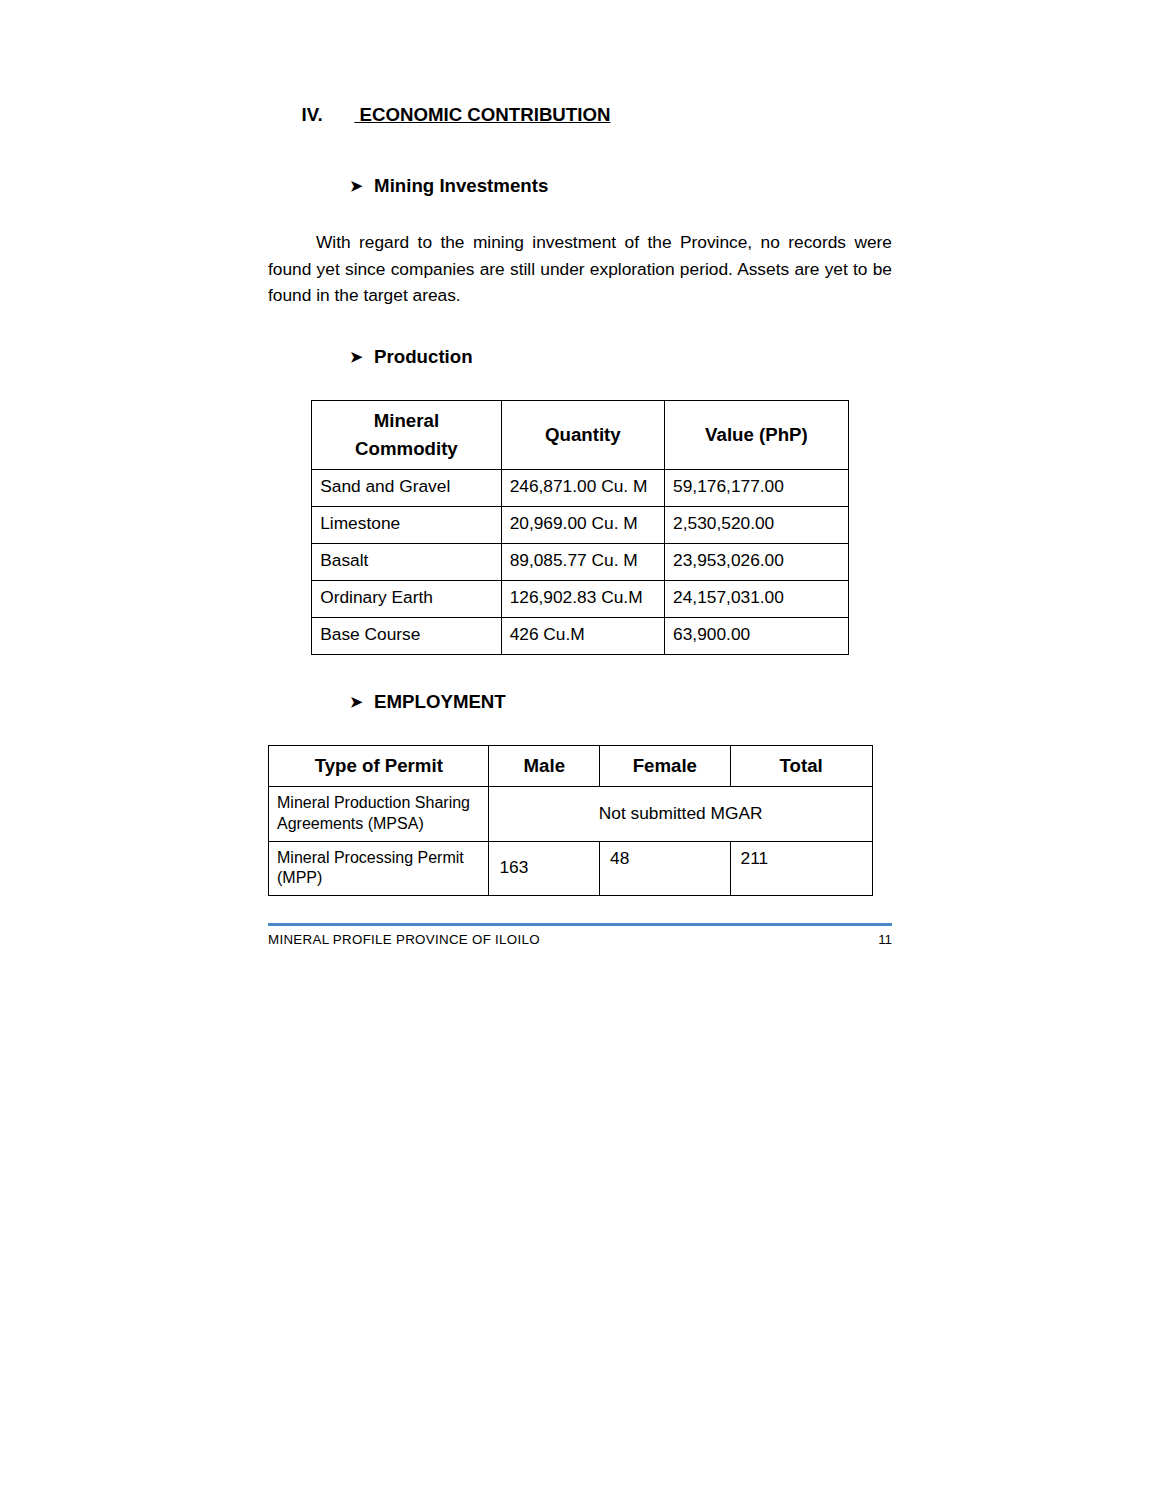IV. ECONOMIC CONTRIBUTION
Mining Investments
With regard to the mining investment of the Province, no records were found yet since companies are still under exploration period. Assets are yet to be found in the target areas.
Production
| Mineral Commodity | Quantity | Value (PhP) |
| --- | --- | --- |
| Sand and Gravel | 246,871.00 Cu. M | 59,176,177.00 |
| Limestone | 20,969.00 Cu. M | 2,530,520.00 |
| Basalt | 89,085.77 Cu. M | 23,953,026.00 |
| Ordinary Earth | 126,902.83 Cu.M | 24,157,031.00 |
| Base Course | 426 Cu.M | 63,900.00 |
EMPLOYMENT
| Type of Permit | Male | Female | Total |
| --- | --- | --- | --- |
| Mineral Production Sharing Agreements (MPSA) | Not submitted MGAR |
| Mineral Processing Permit (MPP) | 163 | 48 | 211 |
MINERAL PROFILE PROVINCE OF ILOILO 11